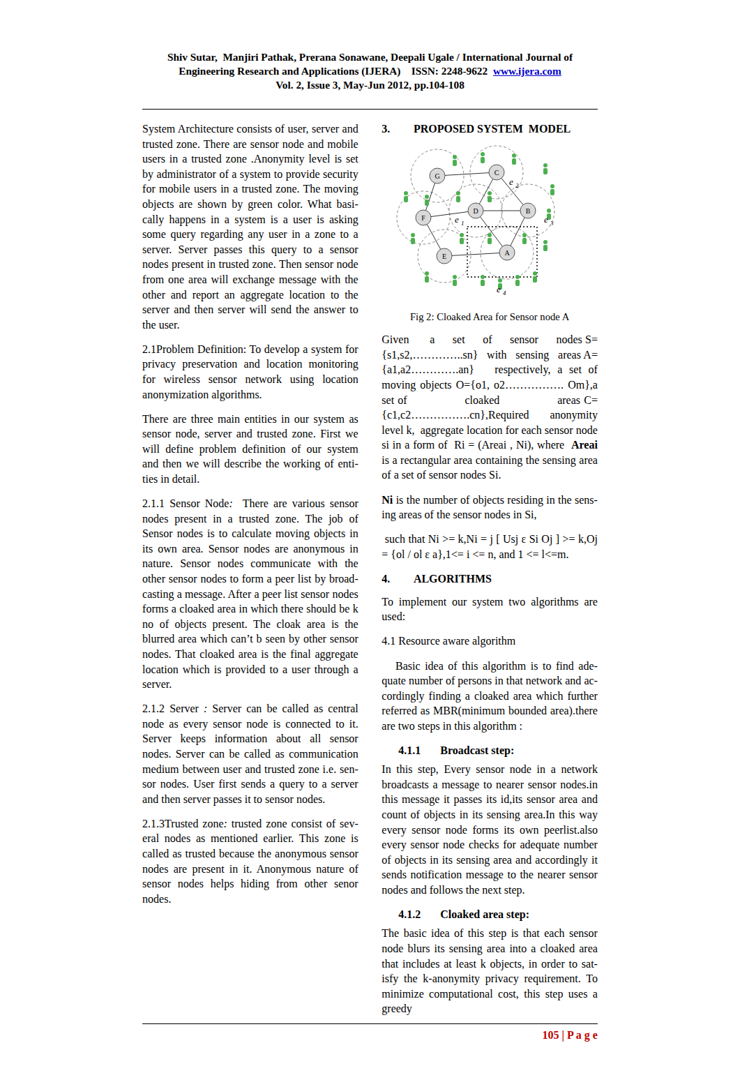Shiv Sutar, Manjiri Pathak, Prerana Sonawane, Deepali Ugale / International Journal of
Engineering Research and Applications (IJERA) ISSN: 2248-9622 www.ijera.com
Vol. 2, Issue 3, May-Jun 2012, pp.104-108
System Architecture consists of user, server and trusted zone. There are sensor node and mobile users in a trusted zone .Anonymity level is set by administrator of a system to provide security for mobile users in a trusted zone. The moving objects are shown by green color. What basically happens in a system is a user is asking some query regarding any user in a zone to a server. Server passes this query to a sensor nodes present in trusted zone. Then sensor node from one area will exchange message with the other and report an aggregate location to the server and then server will send the answer to the user.
2.1Problem Definition: To develop a system for privacy preservation and location monitoring for wireless sensor network using location anonymization algorithms.
There are three main entities in our system as sensor node, server and trusted zone. First we will define problem definition of our system and then we will describe the working of entities in detail.
2.1.1 Sensor Node: There are various sensor nodes present in a trusted zone. The job of Sensor nodes is to calculate moving objects in its own area. Sensor nodes are anonymous in nature. Sensor nodes communicate with the other sensor nodes to form a peer list by broadcasting a message. After a peer list sensor nodes forms a cloaked area in which there should be k no of objects present. The cloak area is the blurred area which can’t b seen by other sensor nodes. That cloaked area is the final aggregate location which is provided to a user through a server.
2.1.2 Server : Server can be called as central node as every sensor node is connected to it. Server keeps information about all sensor nodes. Server can be called as communication medium between user and trusted zone i.e. sensor nodes. User first sends a query to a server and then server passes it to sensor nodes.
2.1.3Trusted zone: trusted zone consist of several nodes as mentioned earlier. This zone is called as trusted because the anonymous sensor nodes are present in it. Anonymous nature of sensor nodes helps hiding from other senor nodes.
3. PROPOSED SYSTEM MODEL
G C F D B E A e2 e1 e3 e4
Fig 2: Cloaked Area for Sensor node A
Given a set of sensor nodes S={s1,s2,…………..sn} with sensing areas A={a1,a2………….an} respectively, a set of moving objects O={o1, o2……………. Om},a set of cloaked areas C={c1,c2…………….cn},Required anonymity level k, aggregate location for each sensor node si in a form of Ri = (Areai , Ni), where Areai is a rectangular area containing the sensing area of a set of sensor nodes Si.
Ni is the number of objects residing in the sensing areas of the sensor nodes in Si,
such that Ni >= k,Ni = j [ Usj ε Si Oj ] >= k,Oj = {ol / ol ε a},1<= i <= n, and 1 <= l<=m.
4. ALGORITHMS
To implement our system two algorithms are used:
4.1 Resource aware algorithm
Basic idea of this algorithm is to find adequate number of persons in that network and accordingly finding a cloaked area which further referred as MBR(minimum bounded area).there are two steps in this algorithm :
4.1.1 Broadcast step:
In this step, Every sensor node in a network broadcasts a message to nearer sensor nodes.in this message it passes its id,its sensor area and count of objects in its sensing area.In this way every sensor node forms its own peerlist.also every sensor node checks for adequate number of objects in its sensing area and accordingly it sends notification message to the nearer sensor nodes and follows the next step.
4.1.2 Cloaked area step:
The basic idea of this step is that each sensor node blurs its sensing area into a cloaked area that includes at least k objects, in order to satisfy the k-anonymity privacy requirement. To minimize computational cost, this step uses a greedy
105 | P a g e